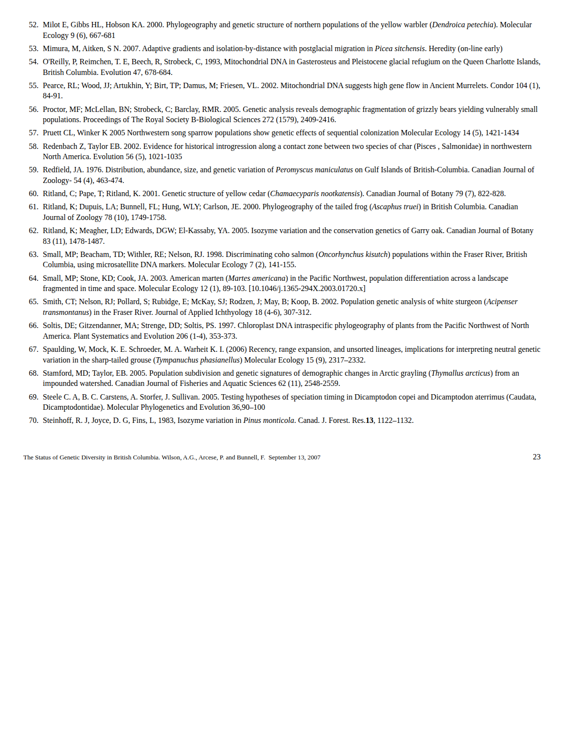Milot E, Gibbs HL, Hobson KA. 2000. Phylogeography and genetic structure of northern populations of the yellow warbler (Dendroica petechia). Molecular Ecology 9 (6), 667-681
Mimura, M, Aitken, S N. 2007. Adaptive gradients and isolation-by-distance with postglacial migration in Picea sitchensis. Heredity (on-line early)
O'Reilly, P, Reimchen, T. E, Beech, R, Strobeck, C, 1993, Mitochondrial DNA in Gasterosteus and Pleistocene glacial refugium on the Queen Charlotte Islands, British Columbia. Evolution 47, 678-684.
Pearce, RL; Wood, JJ; Artukhin, Y; Birt, TP; Damus, M; Friesen, VL. 2002. Mitochondrial DNA suggests high gene flow in Ancient Murrelets. Condor 104 (1), 84-91.
Proctor, MF; McLellan, BN; Strobeck, C; Barclay, RMR. 2005. Genetic analysis reveals demographic fragmentation of grizzly bears yielding vulnerably small populations. Proceedings of The Royal Society B-Biological Sciences 272 (1579), 2409-2416.
Pruett CL, Winker K 2005 Northwestern song sparrow populations show genetic effects of sequential colonization Molecular Ecology 14 (5), 1421-1434
Redenbach Z, Taylor EB. 2002. Evidence for historical introgression along a contact zone between two species of char (Pisces , Salmonidae) in northwestern North America. Evolution 56 (5), 1021-1035
Redfield, JA. 1976. Distribution, abundance, size, and genetic variation of Peromyscus maniculatus on Gulf Islands of British-Columbia. Canadian Journal of Zoology- 54 (4), 463-474.
Ritland, C; Pape, T; Ritland, K. 2001. Genetic structure of yellow cedar (Chamaecyparis nootkatensis). Canadian Journal of Botany 79 (7), 822-828.
Ritland, K; Dupuis, LA; Bunnell, FL; Hung, WLY; Carlson, JE. 2000. Phylogeography of the tailed frog (Ascaphus truei) in British Columbia. Canadian Journal of Zoology 78 (10), 1749-1758.
Ritland, K; Meagher, LD; Edwards, DGW; El-Kassaby, YA. 2005. Isozyme variation and the conservation genetics of Garry oak. Canadian Journal of Botany 83 (11), 1478-1487.
Small, MP; Beacham, TD; Withler, RE; Nelson, RJ. 1998. Discriminating coho salmon (Oncorhynchus kisutch) populations within the Fraser River, British Columbia, using microsatellite DNA markers. Molecular Ecology 7 (2), 141-155.
Small, MP; Stone, KD; Cook, JA. 2003. American marten (Martes americana) in the Pacific Northwest, population differentiation across a landscape fragmented in time and space. Molecular Ecology 12 (1), 89-103. [10.1046/j.1365-294X.2003.01720.x]
Smith, CT; Nelson, RJ; Pollard, S; Rubidge, E; McKay, SJ; Rodzen, J; May, B; Koop, B. 2002. Population genetic analysis of white sturgeon (Acipenser transmontanus) in the Fraser River. Journal of Applied Ichthyology 18 (4-6), 307-312.
Soltis, DE; Gitzendanner, MA; Strenge, DD; Soltis, PS. 1997. Chloroplast DNA intraspecific phylogeography of plants from the Pacific Northwest of North America. Plant Systematics and Evolution 206 (1-4), 353-373.
Spaulding, W, Mock, K. E. Schroeder, M. A. Warheit K. I. (2006) Recency, range expansion, and unsorted lineages, implications for interpreting neutral genetic variation in the sharp-tailed grouse (Tympanuchus phasianellus) Molecular Ecology 15 (9), 2317–2332.
Stamford, MD; Taylor, EB. 2005. Population subdivision and genetic signatures of demographic changes in Arctic grayling (Thymallus arcticus) from an impounded watershed. Canadian Journal of Fisheries and Aquatic Sciences 62 (11), 2548-2559.
Steele C. A, B. C. Carstens, A. Storfer, J. Sullivan. 2005. Testing hypotheses of speciation timing in Dicamptodon copei and Dicamptodon aterrimus (Caudata, Dicamptodontidae). Molecular Phylogenetics and Evolution 36,90–100
Steinhoff, R. J, Joyce, D. G, Fins, L, 1983, Isozyme variation in Pinus monticola. Canad. J. Forest. Res.13, 1122–1132.
The Status of Genetic Diversity in British Columbia. Wilson, A.G., Arcese, P. and Bunnell, F. September 13, 2007 23